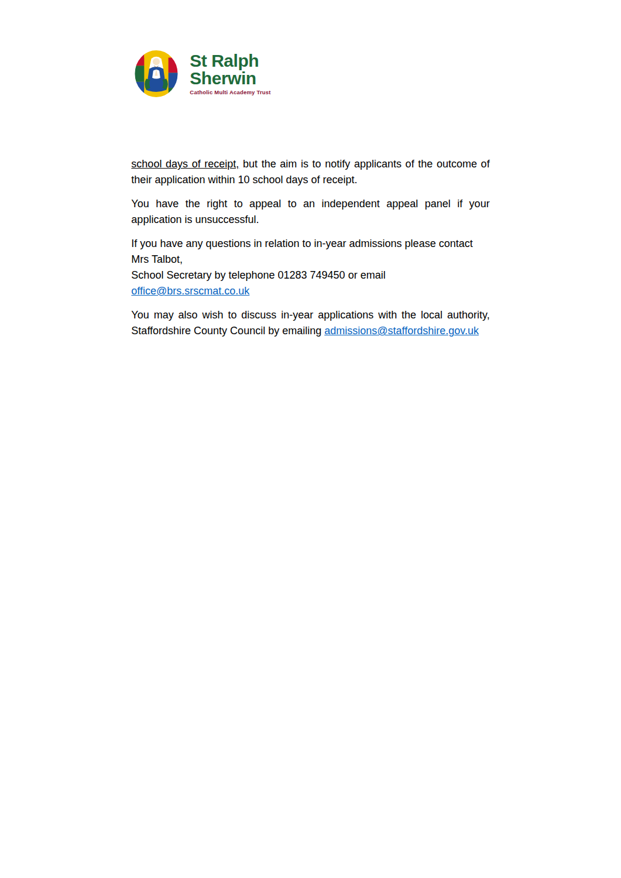St Ralph
Sherwin
Catholic Multi Academy Trust
school days of receipt, but the aim is to notify applicants of the outcome of their application within 10 school days of receipt.
You have the right to appeal to an independent appeal panel if your application is unsuccessful.
If you have any questions in relation to in-year admissions please contact Mrs Talbot,
School Secretary by telephone 01283 749450 or email office@brs.srscmat.co.uk
You may also wish to discuss in-year applications with the local authority, Staffordshire County Council by emailing admissions@staffordshire.gov.uk